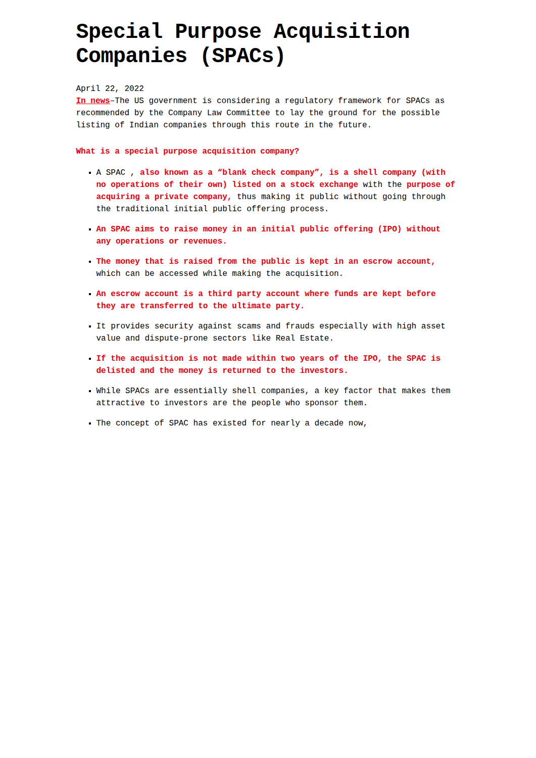Special Purpose Acquisition Companies (SPACs)
April 22, 2022
In news–The US government is considering a regulatory framework for SPACs as recommended by the Company Law Committee to lay the ground for the possible listing of Indian companies through this route in the future.
What is a special purpose acquisition company?
A SPAC , also known as a “blank check company”, is a shell company (with no operations of their own) listed on a stock exchange with the purpose of acquiring a private company, thus making it public without going through the traditional initial public offering process.
An SPAC aims to raise money in an initial public offering (IPO) without any operations or revenues.
The money that is raised from the public is kept in an escrow account, which can be accessed while making the acquisition.
An escrow account is a third party account where funds are kept before they are transferred to the ultimate party.
It provides security against scams and frauds especially with high asset value and dispute-prone sectors like Real Estate.
If the acquisition is not made within two years of the IPO, the SPAC is delisted and the money is returned to the investors.
While SPACs are essentially shell companies, a key factor that makes them attractive to investors are the people who sponsor them.
The concept of SPAC has existed for nearly a decade now,